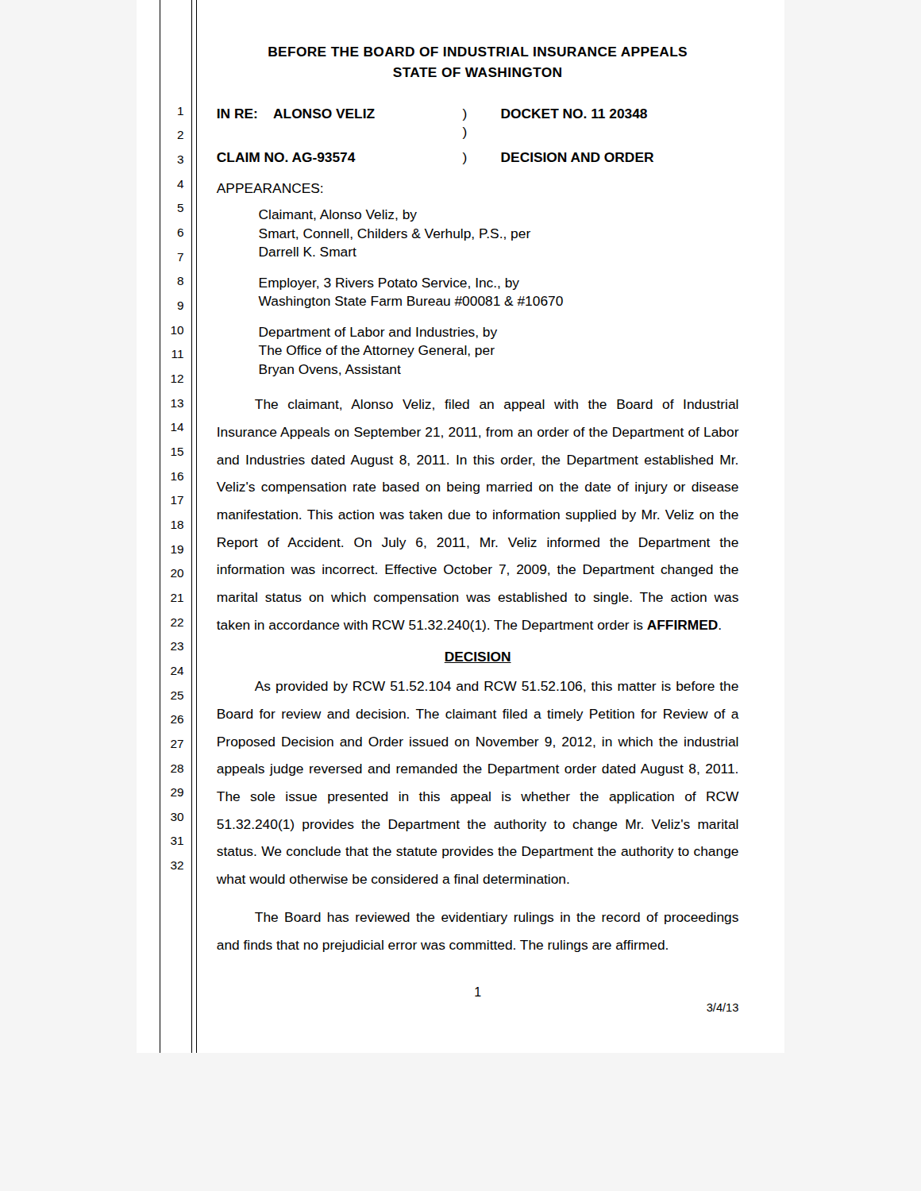1
2
3
4
5
6
7
8
9
10
11
12
13
14
15
16
17
18
19
20
21
22
23
24
25
26
27
28
29
30
31
32
BEFORE THE BOARD OF INDUSTRIAL INSURANCE APPEALS
STATE OF WASHINGTON
| IN RE: ALONSO VELIZ | ) | DOCKET NO. 11 20348 |
| | ) | |
| CLAIM NO. AG-93574 | ) | DECISION AND ORDER |
APPEARANCES:
Claimant, Alonso Veliz, by
Smart, Connell, Childers & Verhulp, P.S., per
Darrell K. Smart
Employer, 3 Rivers Potato Service, Inc., by
Washington State Farm Bureau #00081 & #10670
Department of Labor and Industries, by
The Office of the Attorney General, per
Bryan Ovens, Assistant
The claimant, Alonso Veliz, filed an appeal with the Board of Industrial Insurance Appeals on September 21, 2011, from an order of the Department of Labor and Industries dated August 8, 2011. In this order, the Department established Mr. Veliz's compensation rate based on being married on the date of injury or disease manifestation. This action was taken due to information supplied by Mr. Veliz on the Report of Accident. On July 6, 2011, Mr. Veliz informed the Department the information was incorrect. Effective October 7, 2009, the Department changed the marital status on which compensation was established to single. The action was taken in accordance with RCW 51.32.240(1). The Department order is AFFIRMED.
DECISION
As provided by RCW 51.52.104 and RCW 51.52.106, this matter is before the Board for review and decision. The claimant filed a timely Petition for Review of a Proposed Decision and Order issued on November 9, 2012, in which the industrial appeals judge reversed and remanded the Department order dated August 8, 2011. The sole issue presented in this appeal is whether the application of RCW 51.32.240(1) provides the Department the authority to change Mr. Veliz's marital status. We conclude that the statute provides the Department the authority to change what would otherwise be considered a final determination.
The Board has reviewed the evidentiary rulings in the record of proceedings and finds that no prejudicial error was committed. The rulings are affirmed.
1
3/4/13